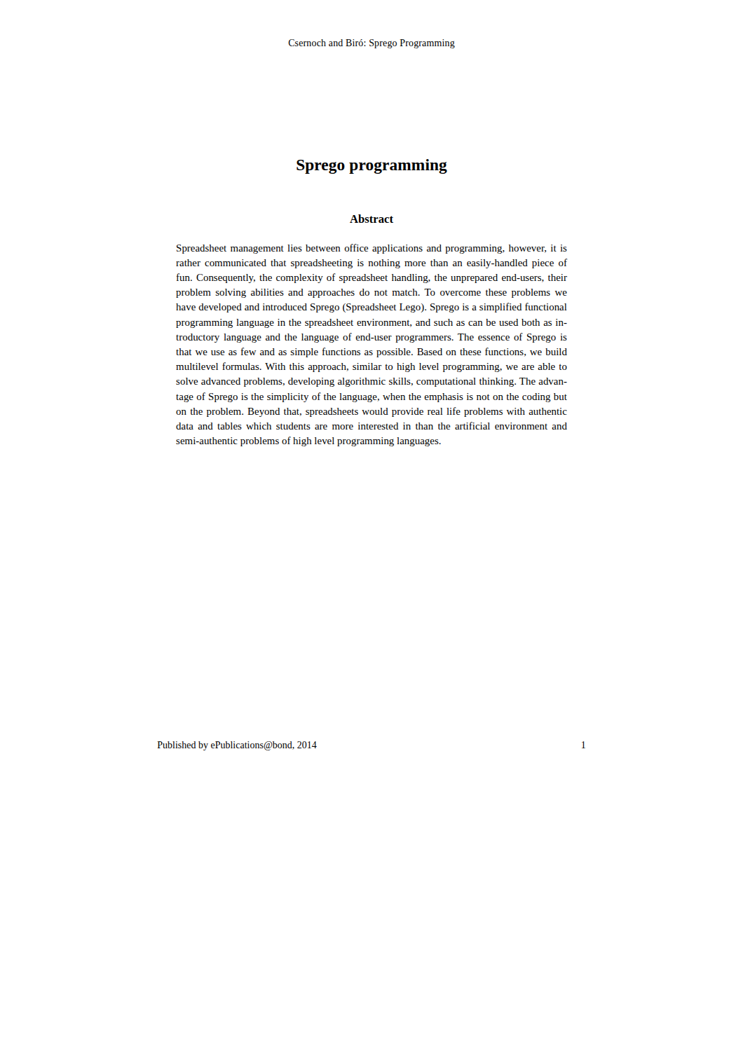Csernoch and Biró: Sprego Programming
Sprego programming
Abstract
Spreadsheet management lies between office applications and programming, however, it is rather communicated that spreadsheeting is nothing more than an easily-handled piece of fun. Consequently, the complexity of spreadsheet handling, the unprepared end-users, their problem solving abilities and approaches do not match. To overcome these problems we have developed and introduced Sprego (Spreadsheet Lego). Sprego is a simplified functional programming language in the spreadsheet environment, and such as can be used both as introductory language and the language of end-user programmers. The essence of Sprego is that we use as few and as simple functions as possible. Based on these functions, we build multilevel formulas. With this approach, similar to high level programming, we are able to solve advanced problems, developing algorithmic skills, computational thinking. The advantage of Sprego is the simplicity of the language, when the emphasis is not on the coding but on the problem. Beyond that, spreadsheets would provide real life problems with authentic data and tables which students are more interested in than the artificial environment and semi-authentic problems of high level programming languages.
Published by ePublications@bond, 2014 1